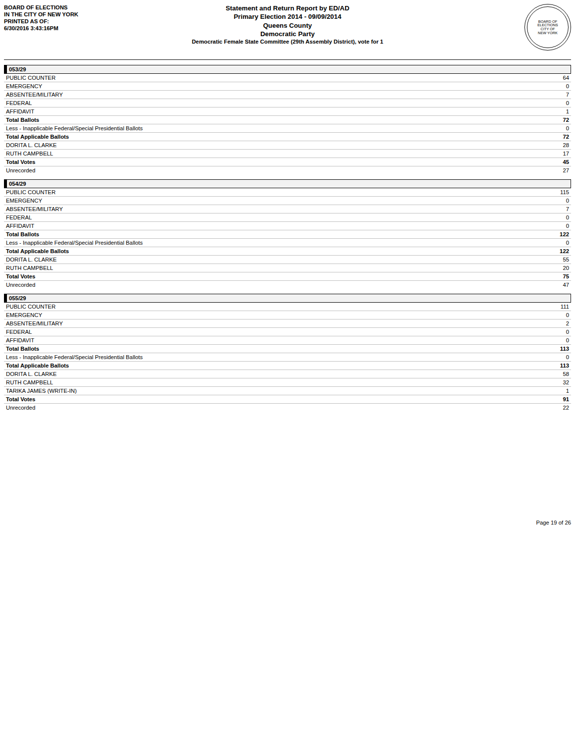BOARD OF ELECTIONS
IN THE CITY OF NEW YORK
PRINTED AS OF:
6/30/2016 3:43:16PM
BOARD OF ELECTIONS
CITY OF
NEW YORK
Statement and Return Report by ED/AD
Primary Election 2014 - 09/09/2014
Queens County
Democratic Party
Democratic Female State Committee (29th Assembly District), vote for 1
053/29
| PUBLIC COUNTER | 64 |
| EMERGENCY | 0 |
| ABSENTEE/MILITARY | 7 |
| FEDERAL | 0 |
| AFFIDAVIT | 1 |
| Total Ballots | 72 |
| Less - Inapplicable Federal/Special Presidential Ballots | 0 |
| Total Applicable Ballots | 72 |
| DORITA L. CLARKE | 28 |
| RUTH CAMPBELL | 17 |
| Total Votes | 45 |
| Unrecorded | 27 |
054/29
| PUBLIC COUNTER | 115 |
| EMERGENCY | 0 |
| ABSENTEE/MILITARY | 7 |
| FEDERAL | 0 |
| AFFIDAVIT | 0 |
| Total Ballots | 122 |
| Less - Inapplicable Federal/Special Presidential Ballots | 0 |
| Total Applicable Ballots | 122 |
| DORITA L. CLARKE | 55 |
| RUTH CAMPBELL | 20 |
| Total Votes | 75 |
| Unrecorded | 47 |
055/29
| PUBLIC COUNTER | 111 |
| EMERGENCY | 0 |
| ABSENTEE/MILITARY | 2 |
| FEDERAL | 0 |
| AFFIDAVIT | 0 |
| Total Ballots | 113 |
| Less - Inapplicable Federal/Special Presidential Ballots | 0 |
| Total Applicable Ballots | 113 |
| DORITA L. CLARKE | 58 |
| RUTH CAMPBELL | 32 |
| TARIKA JAMES (WRITE-IN) | 1 |
| Total Votes | 91 |
| Unrecorded | 22 |
Page 19 of 26